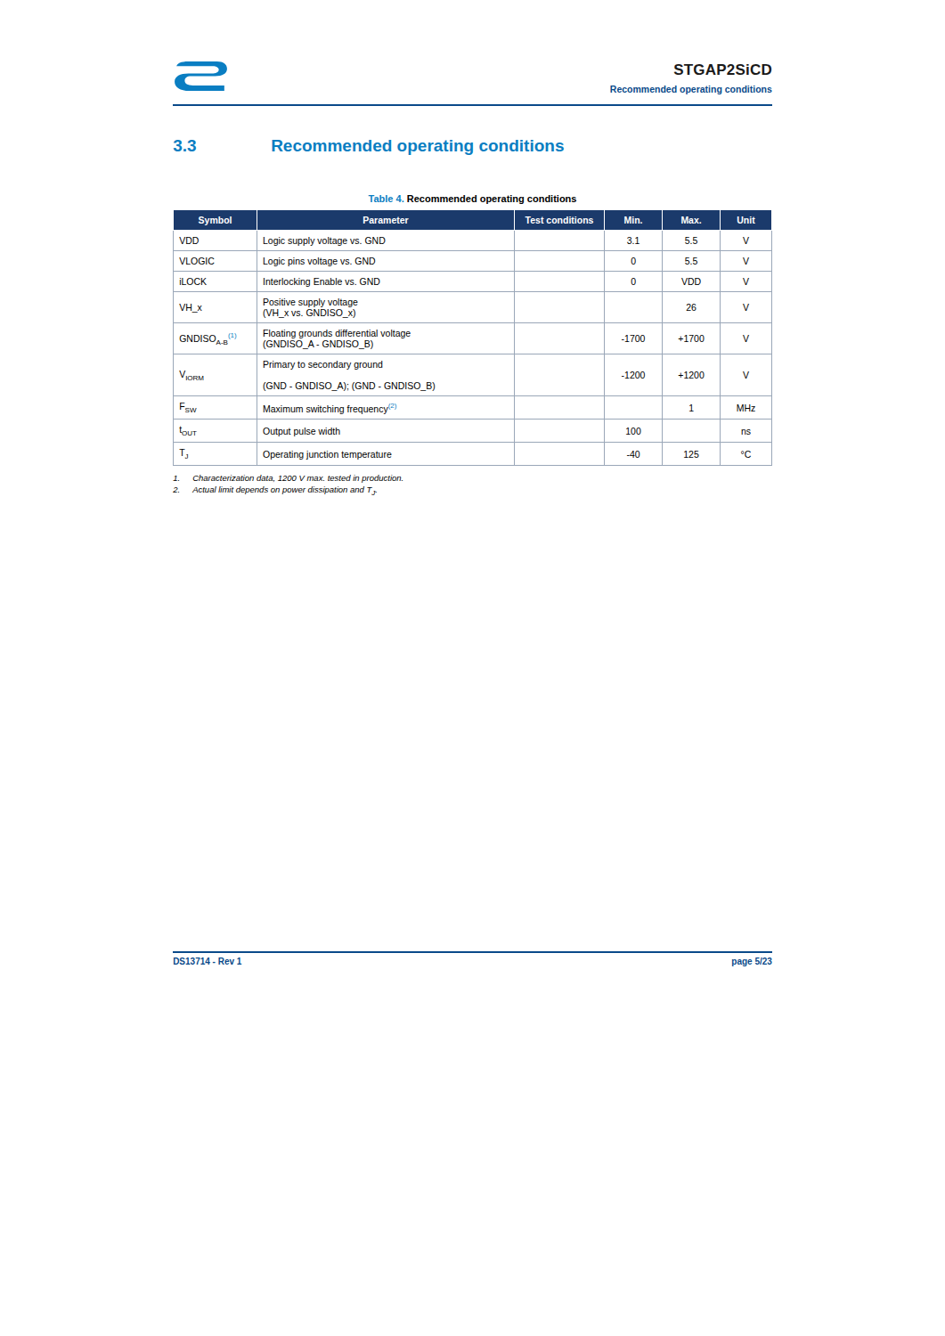STGAP2SiCD
Recommended operating conditions
3.3
Recommended operating conditions
Table 4. Recommended operating conditions
| Symbol | Parameter | Test conditions | Min. | Max. | Unit |
| --- | --- | --- | --- | --- | --- |
| VDD | Logic supply voltage vs. GND | | 3.1 | 5.5 | V |
| VLOGIC | Logic pins voltage vs. GND | | 0 | 5.5 | V |
| iLOCK | Interlocking Enable vs. GND | | 0 | VDD | V |
| VH_x | Positive supply voltage (VH_x vs. GNDISO_x) | | | 26 | V |
| GNDISO A-B (1) | Floating grounds differential voltage (GNDISO_A - GNDISO_B) | | -1700 | +1700 | V |
| V IORM | Primary to secondary ground (GND - GNDISO_A); (GND - GNDISO_B) | | -1200 | +1200 | V |
| F SW | Maximum switching frequency (2) | | | 1 | MHz |
| t OUT | Output pulse width | | 100 | | ns |
| T J | Operating junction temperature | | -40 | 125 | °C |
1. Characterization data, 1200 V max. tested in production.
2. Actual limit depends on power dissipation and TJ.
DS13714 - Rev 1
page 5/23